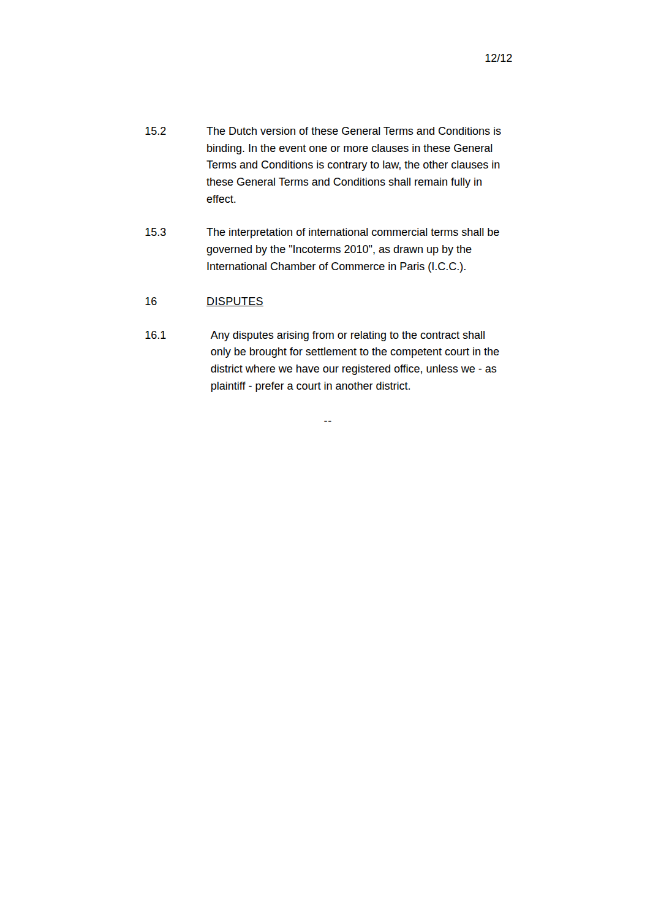12/12
15.2
The Dutch version of these General Terms and Conditions is binding. In the event one or more clauses in these General Terms and Conditions is contrary to law, the other clauses in these General Terms and Conditions shall remain fully in effect.
15.3
The interpretation of international commercial terms shall be governed by the "Incoterms 2010", as drawn up by the International Chamber of Commerce in Paris (I.C.C.).
16
DISPUTES
16.1
Any disputes arising from or relating to the contract shall only be brought for settlement to the competent court in the district where we have our registered office, unless we - as plaintiff - prefer a court in another district.
--